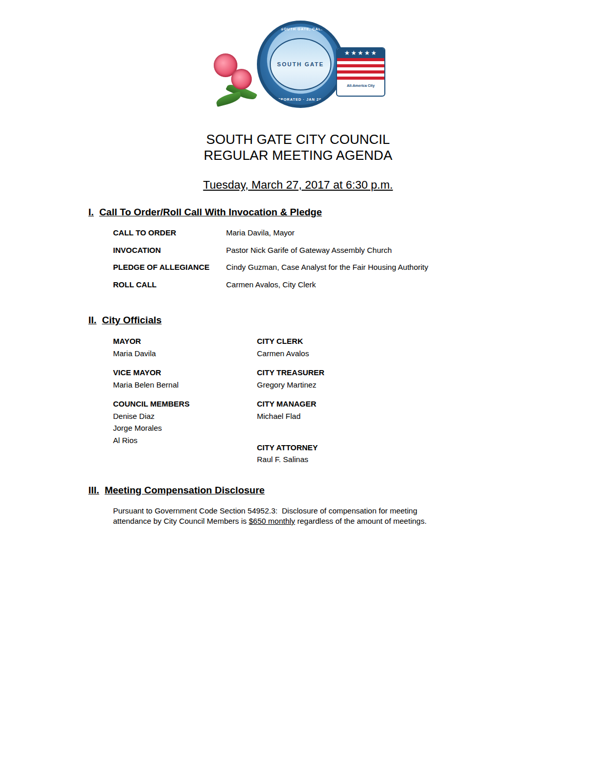CITY OF SOUTH GATE, CALIFORNIA
SOUTH GATE
INCORPORATED · JAN 20, 1923
★★★★★
All-America City
SOUTH GATE CITY COUNCIL
REGULAR MEETING AGENDA
Tuesday, March 27, 2017 at 6:30 p.m.
I. Call To Order/Roll Call With Invocation & Pledge
| CALL TO ORDER | Maria Davila, Mayor |
| INVOCATION | Pastor Nick Garife of Gateway Assembly Church |
| PLEDGE OF ALLEGIANCE | Cindy Guzman, Case Analyst for the Fair Housing Authority |
| ROLL CALL | Carmen Avalos, City Clerk |
II. City Officials
| MAYOR | CITY CLERK |
| Maria Davila | Carmen Avalos |
| VICE MAYOR | CITY TREASURER |
| Maria Belen Bernal | Gregory Martinez |
| COUNCIL MEMBERS | CITY MANAGER |
| Denise Diaz | Michael Flad |
| Jorge Morales | |
| Al Rios | CITY ATTORNEY |
| | Raul F. Salinas |
III. Meeting Compensation Disclosure
Pursuant to Government Code Section 54952.3: Disclosure of compensation for meeting attendance by City Council Members is $650 monthly regardless of the amount of meetings.